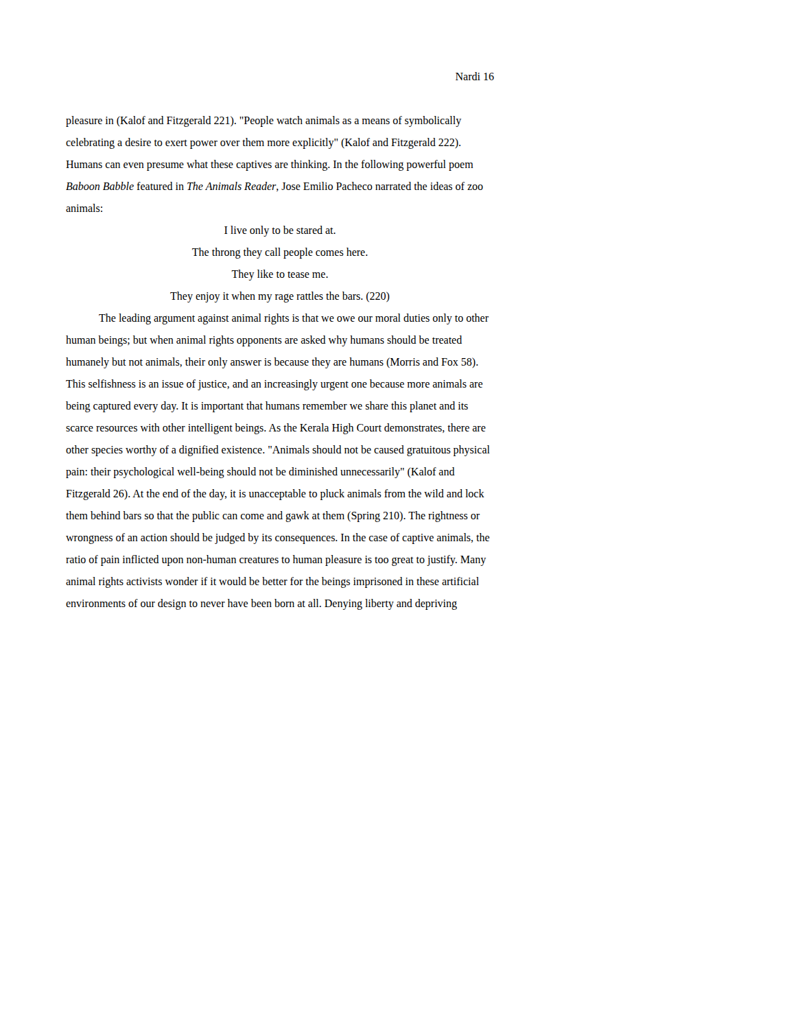Nardi 16
pleasure in (Kalof and Fitzgerald 221). "People watch animals as a means of symbolically celebrating a desire to exert power over them more explicitly" (Kalof and Fitzgerald 222). Humans can even presume what these captives are thinking. In the following powerful poem Baboon Babble featured in The Animals Reader, Jose Emilio Pacheco narrated the ideas of zoo animals:
I live only to be stared at.
The throng they call people comes here.
They like to tease me.
They enjoy it when my rage rattles the bars. (220)
The leading argument against animal rights is that we owe our moral duties only to other human beings; but when animal rights opponents are asked why humans should be treated humanely but not animals, their only answer is because they are humans (Morris and Fox 58). This selfishness is an issue of justice, and an increasingly urgent one because more animals are being captured every day. It is important that humans remember we share this planet and its scarce resources with other intelligent beings. As the Kerala High Court demonstrates, there are other species worthy of a dignified existence. "Animals should not be caused gratuitous physical pain: their psychological well-being should not be diminished unnecessarily" (Kalof and Fitzgerald 26). At the end of the day, it is unacceptable to pluck animals from the wild and lock them behind bars so that the public can come and gawk at them (Spring 210). The rightness or wrongness of an action should be judged by its consequences. In the case of captive animals, the ratio of pain inflicted upon non-human creatures to human pleasure is too great to justify. Many animal rights activists wonder if it would be better for the beings imprisoned in these artificial environments of our design to never have been born at all. Denying liberty and depriving